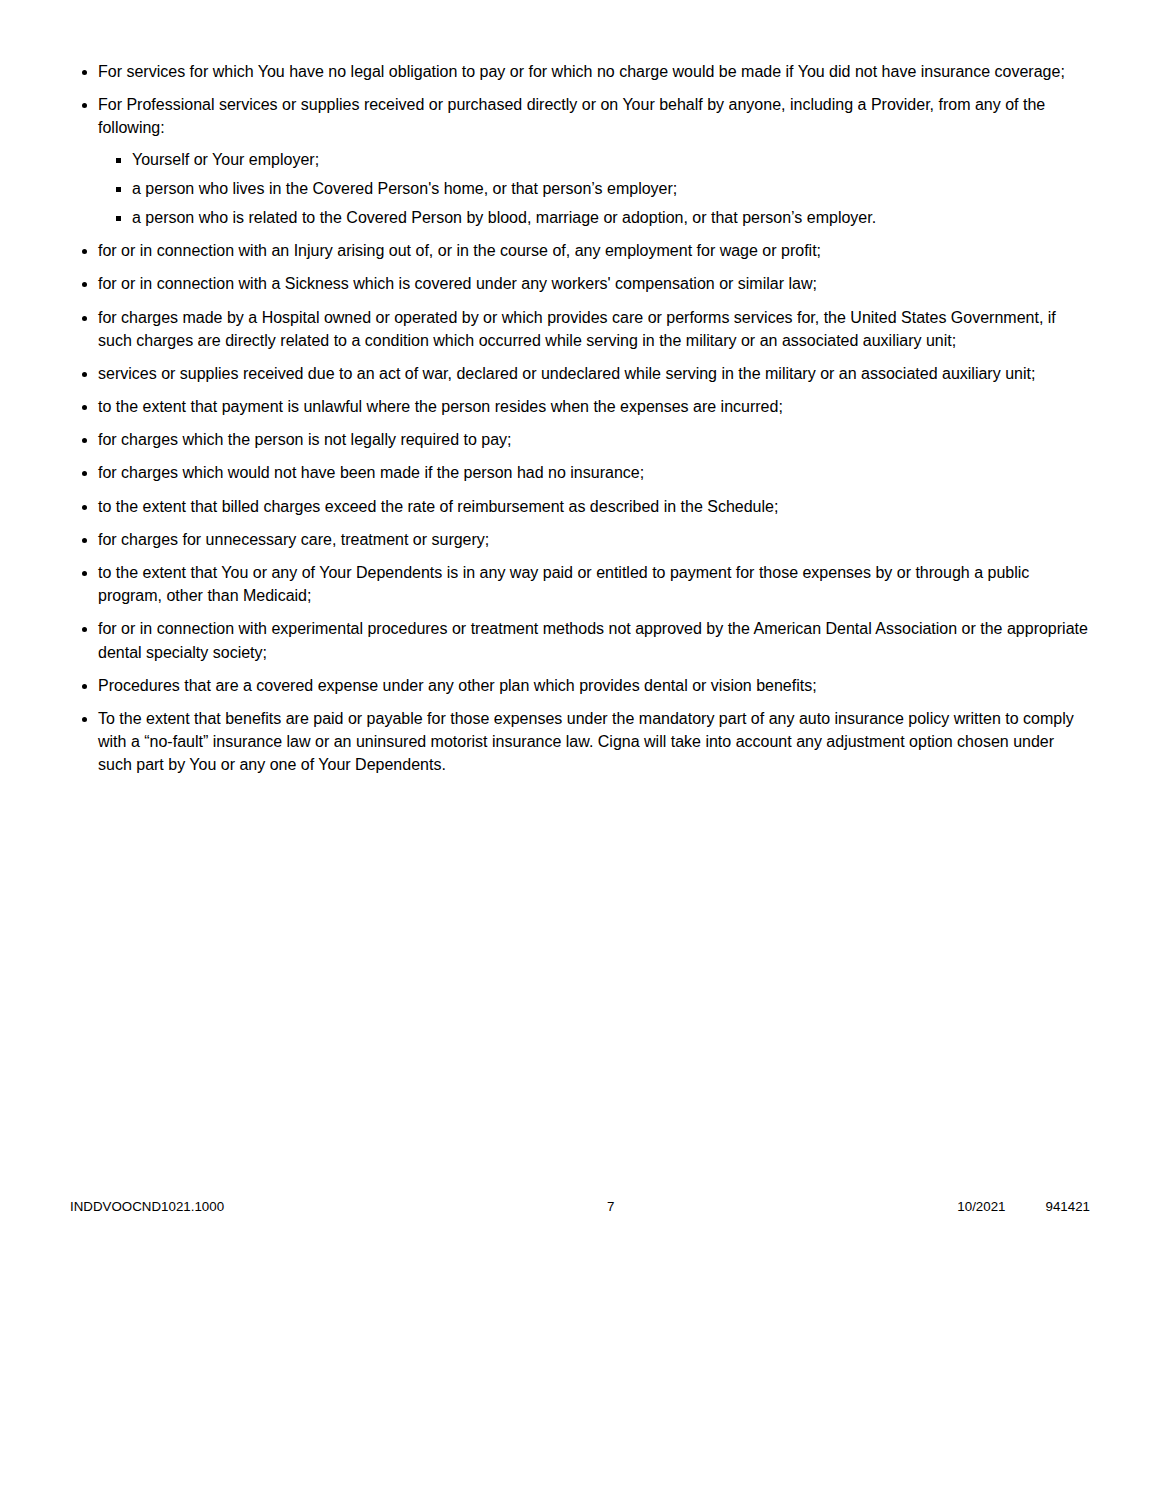For services for which You have no legal obligation to pay or for which no charge would be made if You did not have insurance coverage;
For Professional services or supplies received or purchased directly or on Your behalf by anyone, including a Provider, from any of the following:
Yourself or Your employer;
a person who lives in the Covered Person's home, or that person’s employer;
a person who is related to the Covered Person by blood, marriage or adoption, or that person’s employer.
for or in connection with an Injury arising out of, or in the course of, any employment for wage or profit;
for or in connection with a Sickness which is covered under any workers' compensation or similar law;
for charges made by a Hospital owned or operated by or which provides care or performs services for, the United States Government, if such charges are directly related to a condition which occurred while serving in the military or an associated auxiliary unit;
services or supplies received due to an act of war, declared or undeclared while serving in the military or an associated auxiliary unit;
to the extent that payment is unlawful where the person resides when the expenses are incurred;
for charges which the person is not legally required to pay;
for charges which would not have been made if the person had no insurance;
to the extent that billed charges exceed the rate of reimbursement as described in the Schedule;
for charges for unnecessary care, treatment or surgery;
to the extent that You or any of Your Dependents is in any way paid or entitled to payment for those expenses by or through a public program, other than Medicaid;
for or in connection with experimental procedures or treatment methods not approved by the American Dental Association or the appropriate dental specialty society;
Procedures that are a covered expense under any other plan which provides dental or vision benefits;
To the extent that benefits are paid or payable for those expenses under the mandatory part of any auto insurance policy written to comply with a “no-fault” insurance law or an uninsured motorist insurance law. Cigna will take into account any adjustment option chosen under such part by You or any one of Your Dependents.
INDDVOOCND1021.1000
7
10/2021941421